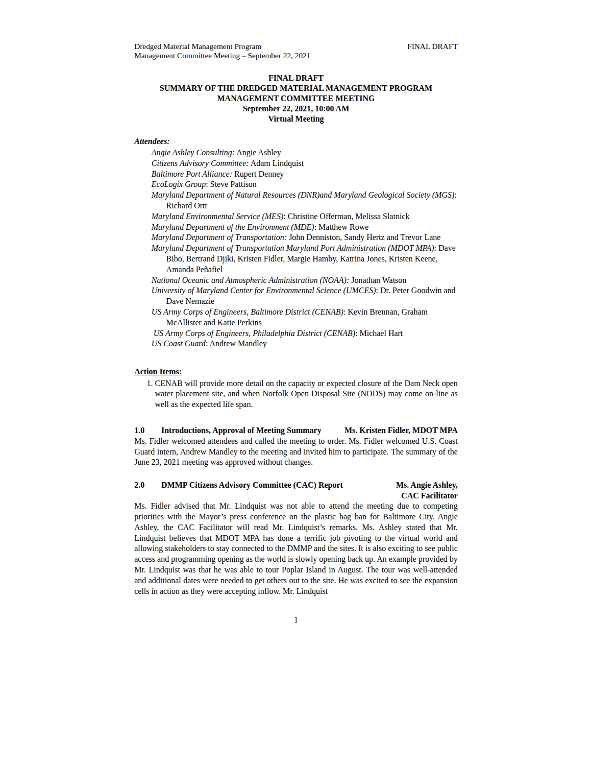Dredged Material Management Program
Management Committee Meeting – September 22, 2021
FINAL DRAFT
FINAL DRAFT
SUMMARY OF THE DREDGED MATERIAL MANAGEMENT PROGRAM
MANAGEMENT COMMITTEE MEETING
September 22, 2021, 10:00 AM
Virtual Meeting
Attendees:
Angie Ashley Consulting: Angie Ashley
Citizens Advisory Committee: Adam Lindquist
Baltimore Port Alliance: Rupert Denney
EcoLogix Group: Steve Pattison
Maryland Department of Natural Resources (DNR)and Maryland Geological Society (MGS): Richard Ortt
Maryland Environmental Service (MES): Christine Offerman, Melissa Slatnick
Maryland Department of the Environment (MDE): Matthew Rowe
Maryland Department of Transportation: John Denniston, Sandy Hertz and Trevor Lane
Maryland Department of Transportation Maryland Port Administration (MDOT MPA): Dave Bibo, Bertrand Djiki, Kristen Fidler, Margie Hamby, Katrina Jones, Kristen Keene, Amanda Peñafiel
National Oceanic and Atmospheric Administration (NOAA): Jonathan Watson
University of Maryland Center for Environmental Science (UMCES): Dr. Peter Goodwin and Dave Nemazie
US Army Corps of Engineers, Baltimore District (CENAB): Kevin Brennan, Graham McAllister and Katie Perkins
US Army Corps of Engineers, Philadelphia District (CENAB): Michael Hart
US Coast Guard: Andrew Mandley
Action Items:
CENAB will provide more detail on the capacity or expected closure of the Dam Neck open water placement site, and when Norfolk Open Disposal Site (NODS) may come on-line as well as the expected life span.
1.0 Introductions, Approval of Meeting Summary Ms. Kristen Fidler, MDOT MPA
Ms. Fidler welcomed attendees and called the meeting to order. Ms. Fidler welcomed U.S. Coast Guard intern, Andrew Mandley to the meeting and invited him to participate. The summary of the June 23, 2021 meeting was approved without changes.
2.0 DMMP Citizens Advisory Committee (CAC) Report Ms. Angie Ashley,
CAC Facilitator
Ms. Fidler advised that Mr. Lindquist was not able to attend the meeting due to competing priorities with the Mayor’s press conference on the plastic bag ban for Baltimore City. Angie Ashley, the CAC Facilitator will read Mr. Lindquist’s remarks. Ms. Ashley stated that Mr. Lindquist believes that MDOT MPA has done a terrific job pivoting to the virtual world and allowing stakeholders to stay connected to the DMMP and the sites. It is also exciting to see public access and programming opening as the world is slowly opening back up. An example provided by Mr. Lindquist was that he was able to tour Poplar Island in August. The tour was well-attended and additional dates were needed to get others out to the site. He was excited to see the expansion cells in action as they were accepting inflow. Mr. Lindquist
1